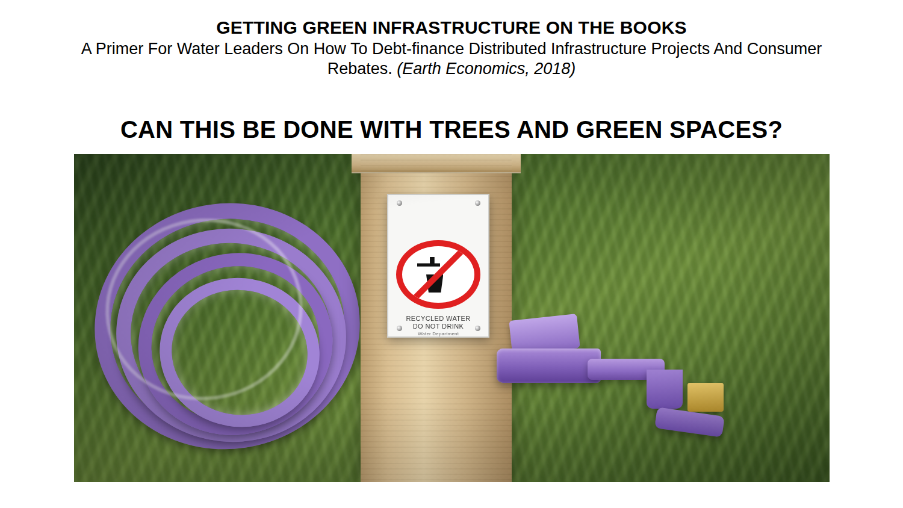GETTING GREEN INFRASTRUCTURE ON THE BOOKS
A Primer For Water Leaders On How To Debt-finance Distributed Infrastructure Projects And Consumer Rebates. (Earth Economics, 2018)
CAN THIS BE DONE WITH TREES AND GREEN SPACES?
Recycled water
do not drink Water Department